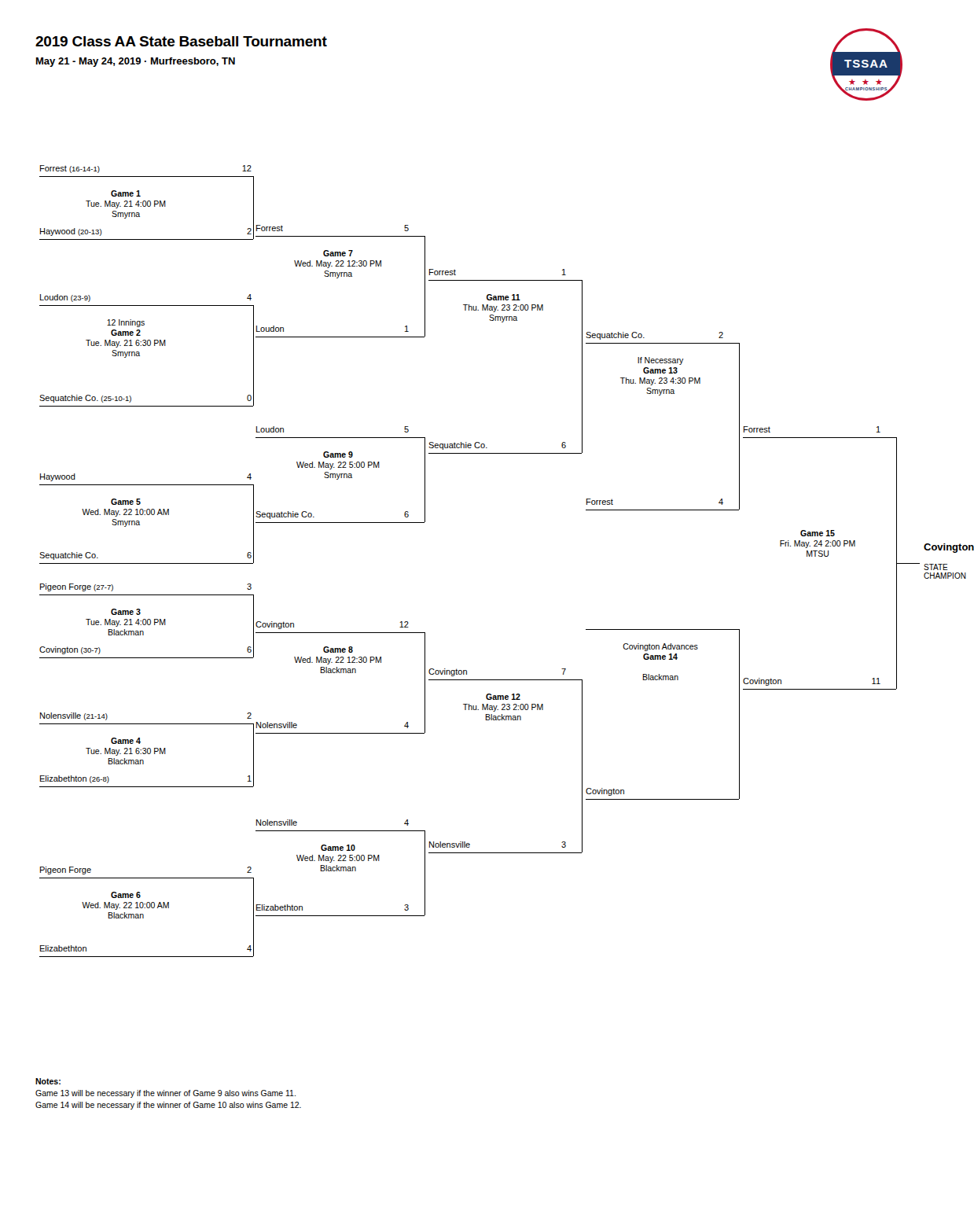2019 Class AA State Baseball Tournament
May 21 - May 24, 2019 · Murfreesboro, TN
TSSAA
★ ★ ★
CHAMPIONSHIPS
Forrest (16-14-1)
12
Game 1
Tue. May. 21 4:00 PM
Smyrna
Haywood (20-13)
2
Loudon (23-9)
4
12 Innings
Game 2
Tue. May. 21 6:30 PM
Smyrna
Sequatchie Co. (25-10-1)
0
Forrest
5
Game 7
Wed. May. 22 12:30 PM
Smyrna
Loudon
1
Haywood
4
Game 5
Wed. May. 22 10:00 AM
Smyrna
Sequatchie Co.
6
Loudon
5
Game 9
Wed. May. 22 5:00 PM
Smyrna
Sequatchie Co.
6
Forrest
1
Game 11
Thu. May. 23 2:00 PM
Smyrna
Sequatchie Co.
6
Sequatchie Co.
2
If Necessary
Game 13
Thu. May. 23 4:30 PM
Smyrna
Forrest
4
Pigeon Forge (27-7)
3
Game 3
Tue. May. 21 4:00 PM
Blackman
Covington (30-7)
6
Nolensville (21-14)
2
Game 4
Tue. May. 21 6:30 PM
Blackman
Elizabethton (26-8)
1
Covington
12
Game 8
Wed. May. 22 12:30 PM
Blackman
Nolensville
4
Pigeon Forge
2
Game 6
Wed. May. 22 10:00 AM
Blackman
Elizabethton
4
Nolensville
4
Game 10
Wed. May. 22 5:00 PM
Blackman
Elizabethton
3
Covington
7
Game 12
Thu. May. 23 2:00 PM
Blackman
Nolensville
3
Covington Advances
Game 14
Blackman
Covington
Forrest
1
Game 15
Fri. May. 24 2:00 PM
MTSU
Covington
11
Covington
STATE CHAMPION
Notes:
Game 13 will be necessary if the winner of Game 9 also wins Game 11.
Game 14 will be necessary if the winner of Game 10 also wins Game 12.